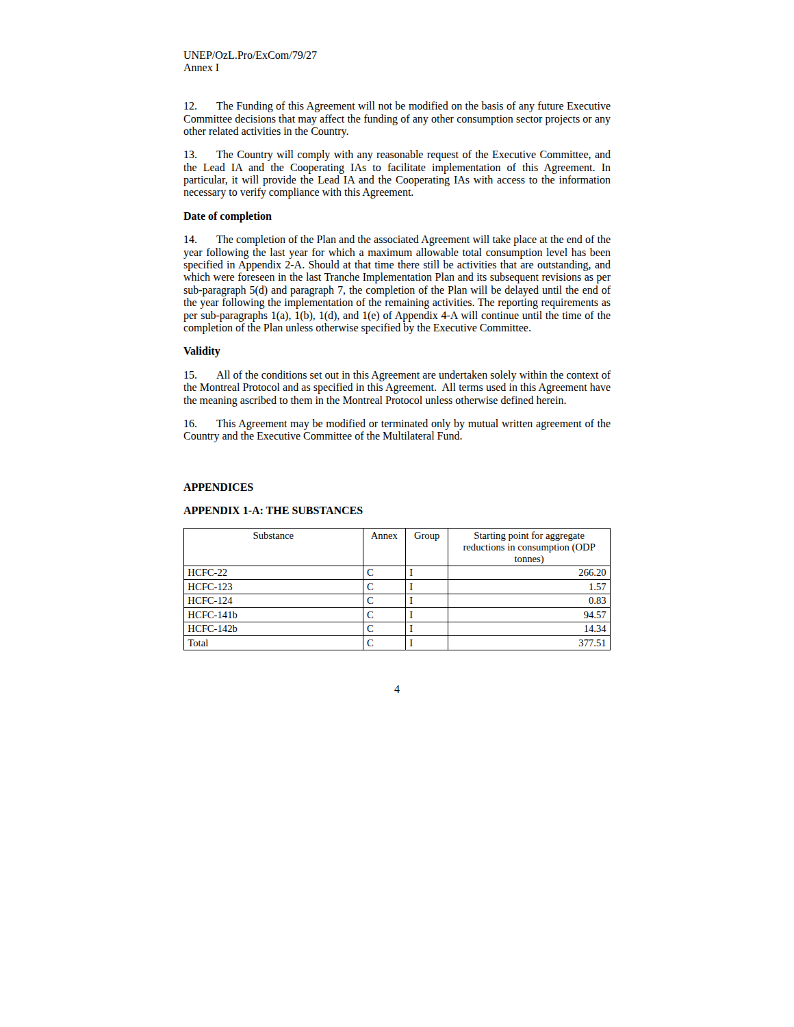UNEP/OzL.Pro/ExCom/79/27
Annex I
12. The Funding of this Agreement will not be modified on the basis of any future Executive Committee decisions that may affect the funding of any other consumption sector projects or any other related activities in the Country.
13. The Country will comply with any reasonable request of the Executive Committee, and the Lead IA and the Cooperating IAs to facilitate implementation of this Agreement. In particular, it will provide the Lead IA and the Cooperating IAs with access to the information necessary to verify compliance with this Agreement.
Date of completion
14. The completion of the Plan and the associated Agreement will take place at the end of the year following the last year for which a maximum allowable total consumption level has been specified in Appendix 2-A. Should at that time there still be activities that are outstanding, and which were foreseen in the last Tranche Implementation Plan and its subsequent revisions as per sub-paragraph 5(d) and paragraph 7, the completion of the Plan will be delayed until the end of the year following the implementation of the remaining activities. The reporting requirements as per sub-paragraphs 1(a), 1(b), 1(d), and 1(e) of Appendix 4-A will continue until the time of the completion of the Plan unless otherwise specified by the Executive Committee.
Validity
15. All of the conditions set out in this Agreement are undertaken solely within the context of the Montreal Protocol and as specified in this Agreement. All terms used in this Agreement have the meaning ascribed to them in the Montreal Protocol unless otherwise defined herein.
16. This Agreement may be modified or terminated only by mutual written agreement of the Country and the Executive Committee of the Multilateral Fund.
APPENDICES
APPENDIX 1-A: THE SUBSTANCES
| Substance | Annex | Group | Starting point for aggregate reductions in consumption (ODP tonnes) |
| --- | --- | --- | --- |
| HCFC-22 | C | I | 266.20 |
| HCFC-123 | C | I | 1.57 |
| HCFC-124 | C | I | 0.83 |
| HCFC-141b | C | I | 94.57 |
| HCFC-142b | C | I | 14.34 |
| Total | C | I | 377.51 |
4